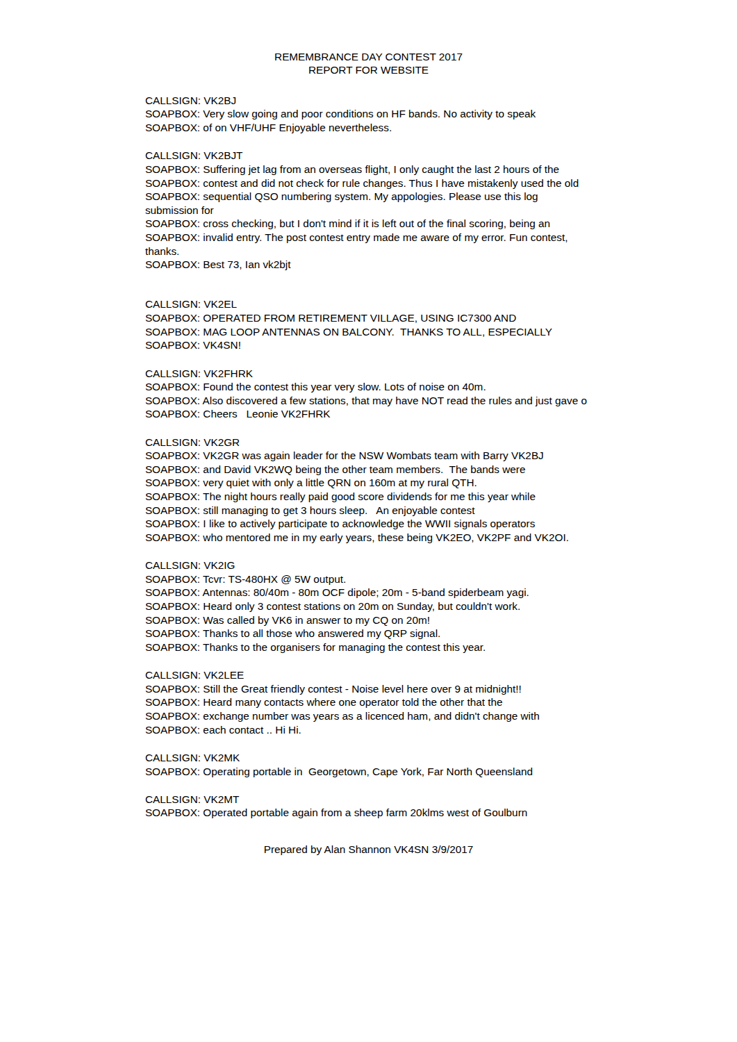REMEMBRANCE DAY CONTEST 2017
REPORT FOR WEBSITE
CALLSIGN: VK2BJ
SOAPBOX: Very slow going and poor conditions on HF bands. No activity to speak
SOAPBOX: of on VHF/UHF Enjoyable nevertheless.
CALLSIGN: VK2BJT
SOAPBOX: Suffering jet lag from an overseas flight, I only caught the last 2 hours of the
SOAPBOX: contest and did not check for rule changes. Thus I have mistakenly used the old
SOAPBOX: sequential QSO numbering system. My appologies. Please use this log submission for
SOAPBOX: cross checking, but I don't mind if it is left out of the final scoring, being an
SOAPBOX: invalid entry. The post contest entry made me aware of my error. Fun contest, thanks.
SOAPBOX: Best 73, Ian vk2bjt
CALLSIGN: VK2EL
SOAPBOX: OPERATED FROM RETIREMENT VILLAGE, USING IC7300 AND
SOAPBOX: MAG LOOP ANTENNAS ON BALCONY. THANKS TO ALL, ESPECIALLY
SOAPBOX: VK4SN!
CALLSIGN: VK2FHRK
SOAPBOX: Found the contest this year very slow. Lots of noise on 40m.
SOAPBOX: Also discovered a few stations, that may have NOT read the rules and just gave o
SOAPBOX: Cheers Leonie VK2FHRK
CALLSIGN: VK2GR
SOAPBOX: VK2GR was again leader for the NSW Wombats team with Barry VK2BJ
SOAPBOX: and David VK2WQ being the other team members. The bands were
SOAPBOX: very quiet with only a little QRN on 160m at my rural QTH.
SOAPBOX: The night hours really paid good score dividends for me this year while
SOAPBOX: still managing to get 3 hours sleep. An enjoyable contest
SOAPBOX: I like to actively participate to acknowledge the WWII signals operators
SOAPBOX: who mentored me in my early years, these being VK2EO, VK2PF and VK2OI.
CALLSIGN: VK2IG
SOAPBOX: Tcvr: TS-480HX @ 5W output.
SOAPBOX: Antennas: 80/40m - 80m OCF dipole; 20m - 5-band spiderbeam yagi.
SOAPBOX: Heard only 3 contest stations on 20m on Sunday, but couldn't work.
SOAPBOX: Was called by VK6 in answer to my CQ on 20m!
SOAPBOX: Thanks to all those who answered my QRP signal.
SOAPBOX: Thanks to the organisers for managing the contest this year.
CALLSIGN: VK2LEE
SOAPBOX: Still the Great friendly contest - Noise level here over 9 at midnight!!
SOAPBOX: Heard many contacts where one operator told the other that the
SOAPBOX: exchange number was years as a licenced ham, and didn't change with
SOAPBOX: each contact .. Hi Hi.
CALLSIGN: VK2MK
SOAPBOX: Operating portable in Georgetown, Cape York, Far North Queensland
CALLSIGN: VK2MT
SOAPBOX: Operated portable again from a sheep farm 20klms west of Goulburn
Prepared by Alan Shannon VK4SN 3/9/2017